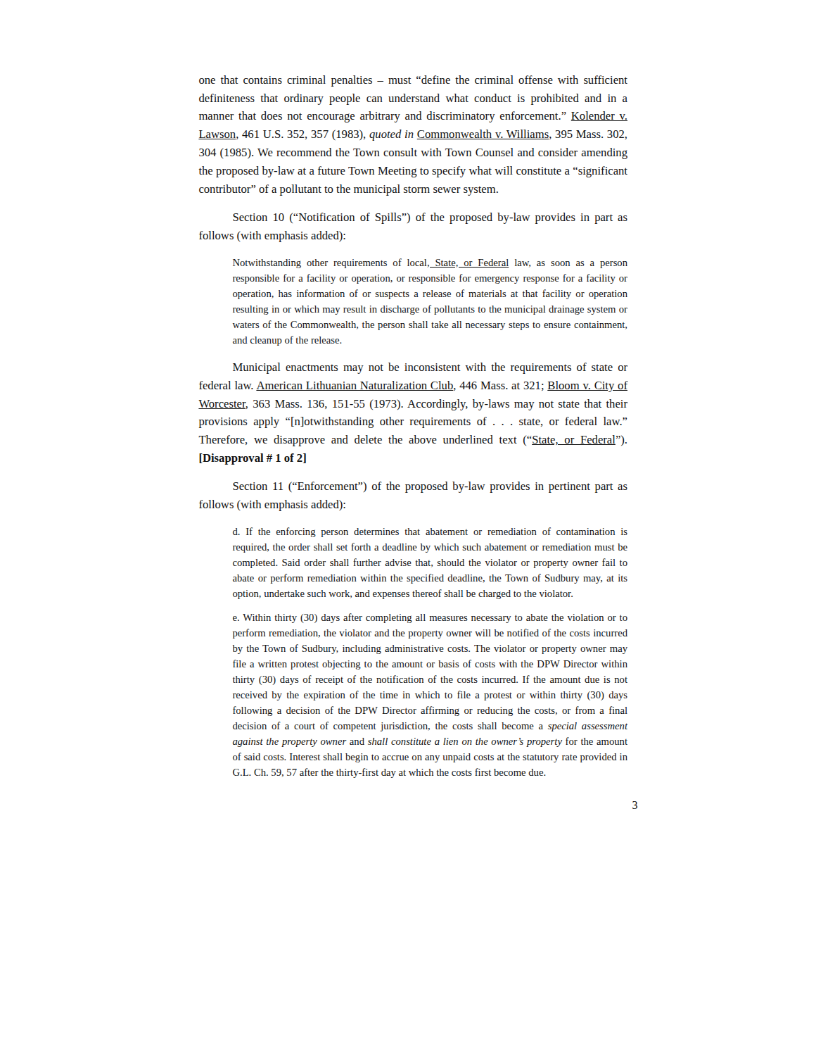one that contains criminal penalties – must “define the criminal offense with sufficient definiteness that ordinary people can understand what conduct is prohibited and in a manner that does not encourage arbitrary and discriminatory enforcement.” Kolender v. Lawson, 461 U.S. 352, 357 (1983), quoted in Commonwealth v. Williams, 395 Mass. 302, 304 (1985). We recommend the Town consult with Town Counsel and consider amending the proposed by-law at a future Town Meeting to specify what will constitute a “significant contributor” of a pollutant to the municipal storm sewer system.
Section 10 (“Notification of Spills”) of the proposed by-law provides in part as follows (with emphasis added):
Notwithstanding other requirements of local, State, or Federal law, as soon as a person responsible for a facility or operation, or responsible for emergency response for a facility or operation, has information of or suspects a release of materials at that facility or operation resulting in or which may result in discharge of pollutants to the municipal drainage system or waters of the Commonwealth, the person shall take all necessary steps to ensure containment, and cleanup of the release.
Municipal enactments may not be inconsistent with the requirements of state or federal law. American Lithuanian Naturalization Club, 446 Mass. at 321; Bloom v. City of Worcester, 363 Mass. 136, 151-55 (1973). Accordingly, by-laws may not state that their provisions apply “[n]otwithstanding other requirements of . . . state, or federal law.” Therefore, we disapprove and delete the above underlined text (“State, or Federal”). [Disapproval # 1 of 2]
Section 11 (“Enforcement”) of the proposed by-law provides in pertinent part as follows (with emphasis added):
d. If the enforcing person determines that abatement or remediation of contamination is required, the order shall set forth a deadline by which such abatement or remediation must be completed. Said order shall further advise that, should the violator or property owner fail to abate or perform remediation within the specified deadline, the Town of Sudbury may, at its option, undertake such work, and expenses thereof shall be charged to the violator.
e. Within thirty (30) days after completing all measures necessary to abate the violation or to perform remediation, the violator and the property owner will be notified of the costs incurred by the Town of Sudbury, including administrative costs. The violator or property owner may file a written protest objecting to the amount or basis of costs with the DPW Director within thirty (30) days of receipt of the notification of the costs incurred. If the amount due is not received by the expiration of the time in which to file a protest or within thirty (30) days following a decision of the DPW Director affirming or reducing the costs, or from a final decision of a court of competent jurisdiction, the costs shall become a special assessment against the property owner and shall constitute a lien on the owner’s property for the amount of said costs. Interest shall begin to accrue on any unpaid costs at the statutory rate provided in G.L. Ch. 59, 57 after the thirty-first day at which the costs first become due.
3